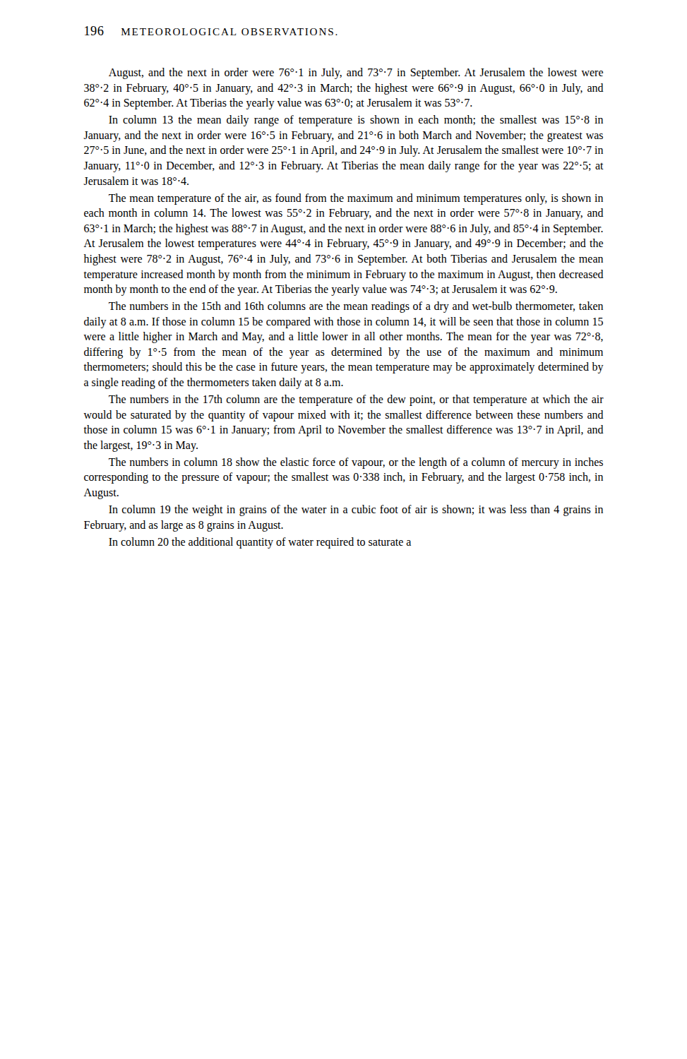196
Meteorological Observations.
August, and the next in order were 76°·1 in July, and 73°·7 in September. At Jerusalem the lowest were 38°·2 in February, 40°·5 in January, and 42°·3 in March; the highest were 66°·9 in August, 66°·0 in July, and 62°·4 in September. At Tiberias the yearly value was 63°·0; at Jerusalem it was 53°·7.
In column 13 the mean daily range of temperature is shown in each month; the smallest was 15°·8 in January, and the next in order were 16°·5 in February, and 21°·6 in both March and November; the greatest was 27°·5 in June, and the next in order were 25°·1 in April, and 24°·9 in July. At Jerusalem the smallest were 10°·7 in January, 11°·0 in December, and 12°·3 in February. At Tiberias the mean daily range for the year was 22°·5; at Jerusalem it was 18°·4.
The mean temperature of the air, as found from the maximum and minimum temperatures only, is shown in each month in column 14. The lowest was 55°·2 in February, and the next in order were 57°·8 in January, and 63°·1 in March; the highest was 88°·7 in August, and the next in order were 88°·6 in July, and 85°·4 in September. At Jerusalem the lowest temperatures were 44°·4 in February, 45°·9 in January, and 49°·9 in December; and the highest were 78°·2 in August, 76°·4 in July, and 73°·6 in September. At both Tiberias and Jerusalem the mean temperature increased month by month from the minimum in February to the maximum in August, then decreased month by month to the end of the year. At Tiberias the yearly value was 74°·3; at Jerusalem it was 62°·9.
The numbers in the 15th and 16th columns are the mean readings of a dry and wet-bulb thermometer, taken daily at 8 a.m. If those in column 15 be compared with those in column 14, it will be seen that those in column 15 were a little higher in March and May, and a little lower in all other months. The mean for the year was 72°·8, differing by 1°·5 from the mean of the year as determined by the use of the maximum and minimum thermometers; should this be the case in future years, the mean temperature may be approximately determined by a single reading of the thermometers taken daily at 8 a.m.
The numbers in the 17th column are the temperature of the dew point, or that temperature at which the air would be saturated by the quantity of vapour mixed with it; the smallest difference between these numbers and those in column 15 was 6°·1 in January; from April to November the smallest difference was 13°·7 in April, and the largest, 19°·3 in May.
The numbers in column 18 show the elastic force of vapour, or the length of a column of mercury in inches corresponding to the pressure of vapour; the smallest was 0·338 inch, in February, and the largest 0·758 inch, in August.
In column 19 the weight in grains of the water in a cubic foot of air is shown; it was less than 4 grains in February, and as large as 8 grains in August.
In column 20 the additional quantity of water required to saturate a